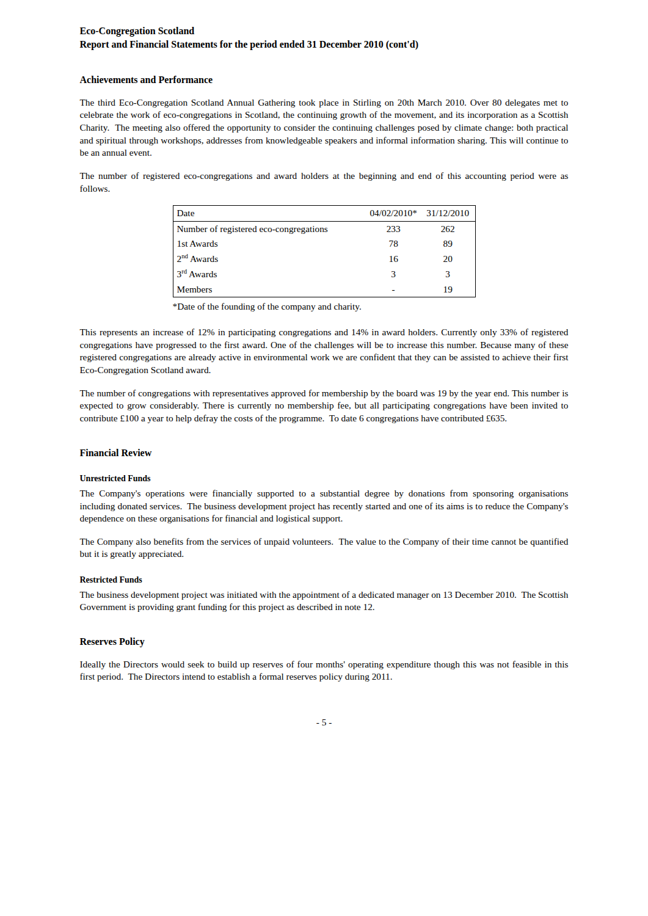Eco-Congregation Scotland Report and Financial Statements for the period ended 31 December 2010 (cont'd)
Achievements and Performance
The third Eco-Congregation Scotland Annual Gathering took place in Stirling on 20th March 2010. Over 80 delegates met to celebrate the work of eco-congregations in Scotland, the continuing growth of the movement, and its incorporation as a Scottish Charity. The meeting also offered the opportunity to consider the continuing challenges posed by climate change: both practical and spiritual through workshops, addresses from knowledgeable speakers and informal information sharing. This will continue to be an annual event.
The number of registered eco-congregations and award holders at the beginning and end of this accounting period were as follows.
| Date | 04/02/2010* | 31/12/2010 |
| --- | --- | --- |
| Number of registered eco-congregations | 233 | 262 |
| 1st Awards | 78 | 89 |
| 2 nd Awards | 16 | 20 |
| 3 rd Awards | 3 | 3 |
| Members | - | 19 |
*Date of the founding of the company and charity.
This represents an increase of 12% in participating congregations and 14% in award holders. Currently only 33% of registered congregations have progressed to the first award. One of the challenges will be to increase this number. Because many of these registered congregations are already active in environmental work we are confident that they can be assisted to achieve their first Eco-Congregation Scotland award.
The number of congregations with representatives approved for membership by the board was 19 by the year end. This number is expected to grow considerably. There is currently no membership fee, but all participating congregations have been invited to contribute £100 a year to help defray the costs of the programme. To date 6 congregations have contributed £635.
Financial Review
Unrestricted Funds
The Company's operations were financially supported to a substantial degree by donations from sponsoring organisations including donated services. The business development project has recently started and one of its aims is to reduce the Company's dependence on these organisations for financial and logistical support.
The Company also benefits from the services of unpaid volunteers. The value to the Company of their time cannot be quantified but it is greatly appreciated.
Restricted Funds
The business development project was initiated with the appointment of a dedicated manager on 13 December 2010. The Scottish Government is providing grant funding for this project as described in note 12.
Reserves Policy
Ideally the Directors would seek to build up reserves of four months' operating expenditure though this was not feasible in this first period. The Directors intend to establish a formal reserves policy during 2011.
- 5 -